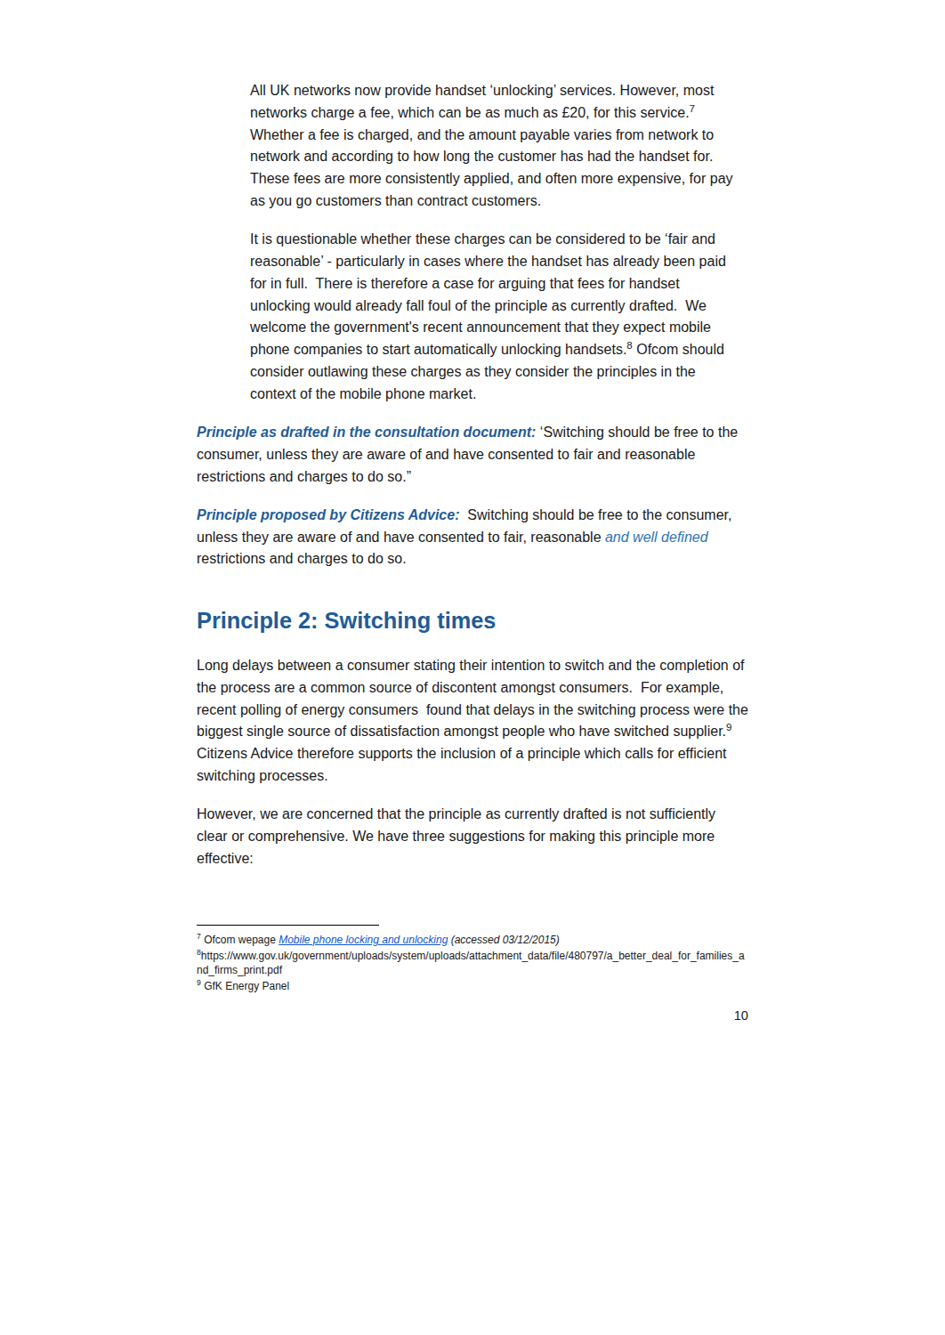All UK networks now provide handset ‘unlocking’ services. However, most networks charge a fee, which can be as much as £20, for this service.7 Whether a fee is charged, and the amount payable varies from network to network and according to how long the customer has had the handset for. These fees are more consistently applied, and often more expensive, for pay as you go customers than contract customers.
It is questionable whether these charges can be considered to be ‘fair and reasonable’ - particularly in cases where the handset has already been paid for in full. There is therefore a case for arguing that fees for handset unlocking would already fall foul of the principle as currently drafted. We welcome the government's recent announcement that they expect mobile phone companies to start automatically unlocking handsets.8 Ofcom should consider outlawing these charges as they consider the principles in the context of the mobile phone market.
Principle as drafted in the consultation document: ‘Switching should be free to the consumer, unless they are aware of and have consented to fair and reasonable restrictions and charges to do so.”
Principle proposed by Citizens Advice: Switching should be free to the consumer, unless they are aware of and have consented to fair, reasonable and well defined restrictions and charges to do so.
Principle 2: Switching times
Long delays between a consumer stating their intention to switch and the completion of the process are a common source of discontent amongst consumers. For example, recent polling of energy consumers found that delays in the switching process were the biggest single source of dissatisfaction amongst people who have switched supplier.9 Citizens Advice therefore supports the inclusion of a principle which calls for efficient switching processes.
However, we are concerned that the principle as currently drafted is not sufficiently clear or comprehensive. We have three suggestions for making this principle more effective:
7 Ofcom wepage Mobile phone locking and unlocking (accessed 03/12/2015)
8https://www.gov.uk/government/uploads/system/uploads/attachment_data/file/480797/a_better_deal_for_families_and_firms_print.pdf
9 GfK Energy Panel
10